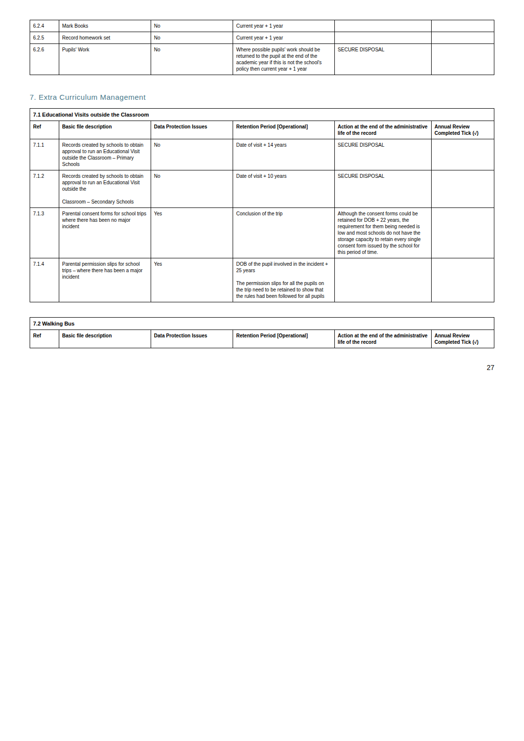| 6.2.4 | Mark Books | No | Current year + 1 year | | |
| 6.2.5 | Record homework set | No | Current year + 1 year | | |
| 6.2.6 | Pupils' Work | No | Where possible pupils' work should be returned to the pupil at the end of the academic year if this is not the school's policy then current year + 1 year | SECURE DISPOSAL | |
7. Extra Curriculum Management
| 7.1 Educational Visits outside the Classroom |
| Ref | Basic file description | Data Protection Issues | Retention Period [Operational] | Action at the end of the administrative life of the record | Annual Review Completed Tick (√) |
| 7.1.1 | Records created by schools to obtain approval to run an Educational Visit outside the Classroom – Primary Schools | No | Date of visit + 14 years | SECURE DISPOSAL | |
| 7.1.2 | Records created by schools to obtain approval to run an Educational Visit outside the Classroom – Secondary Schools | No | Date of visit + 10 years | SECURE DISPOSAL | |
| 7.1.3 | Parental consent forms for school trips where there has been no major incident | Yes | Conclusion of the trip | Although the consent forms could be retained for DOB + 22 years, the requirement for them being needed is low and most schools do not have the storage capacity to retain every single consent form issued by the school for this period of time. | |
| 7.1.4 | Parental permission slips for school trips – where there has been a major incident | Yes | DOB of the pupil involved in the incident + 25 years The permission slips for all the pupils on the trip need to be retained to show that the rules had been followed for all pupils | | |
| 7.2 Walking Bus |
| Ref | Basic file description | Data Protection Issues | Retention Period [Operational] | Action at the end of the administrative life of the record | Annual Review Completed Tick (√) |
27